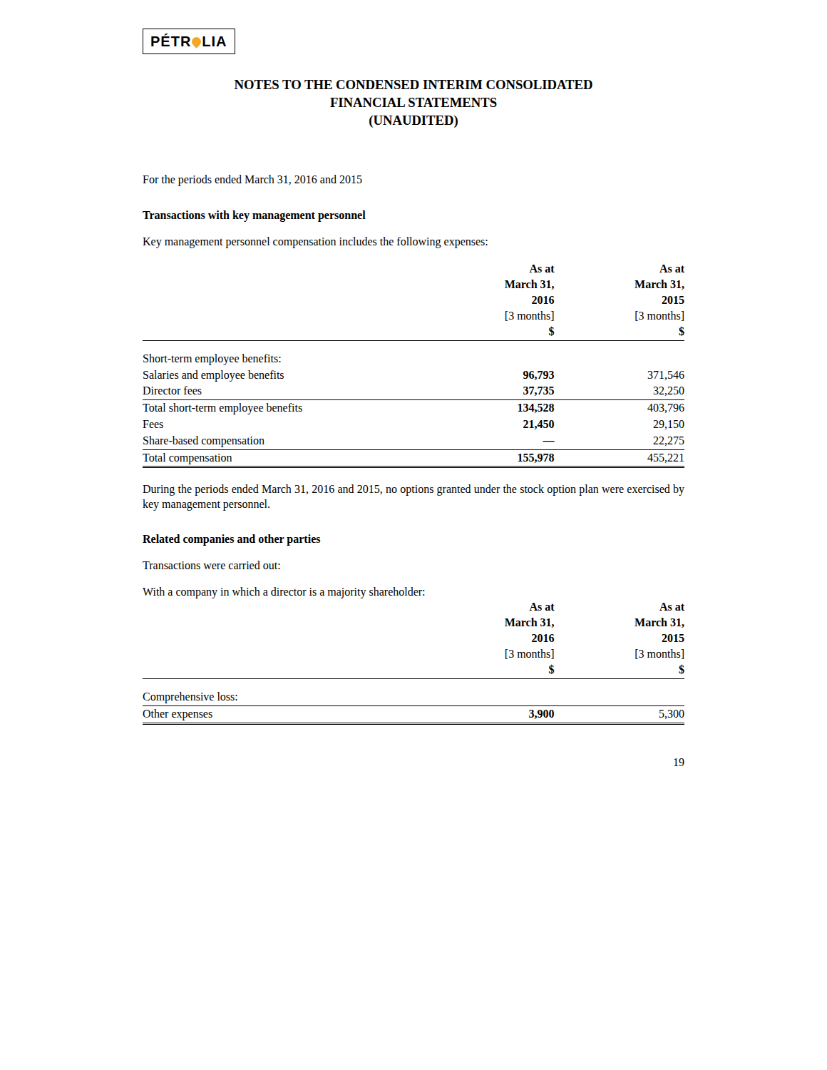PÉTR LIA
NOTES TO THE CONDENSED INTERIM CONSOLIDATED
FINANCIAL STATEMENTS
(UNAUDITED)
For the periods ended March 31, 2016 and 2015
Transactions with key management personnel
Key management personnel compensation includes the following expenses:
| | As at | As at |
| | March 31, | March 31, |
| | 2016 | 2015 |
| | [3 months] | [3 months] |
| | $ | $ |
| Short-term employee benefits: | | |
| Salaries and employee benefits | 96,793 | 371,546 |
| Director fees | 37,735 | 32,250 |
| Total short-term employee benefits | 134,528 | 403,796 |
| Fees | 21,450 | 29,150 |
| Share-based compensation | — | 22,275 |
| Total compensation | 155,978 | 455,221 |
During the periods ended March 31, 2016 and 2015, no options granted under the stock option plan were exercised by key management personnel.
Related companies and other parties
Transactions were carried out:
With a company in which a director is a majority shareholder:
| | As at | As at |
| | March 31, | March 31, |
| | 2016 | 2015 |
| | [3 months] | [3 months] |
| | $ | $ |
| Comprehensive loss: | | |
| Other expenses | 3,900 | 5,300 |
19